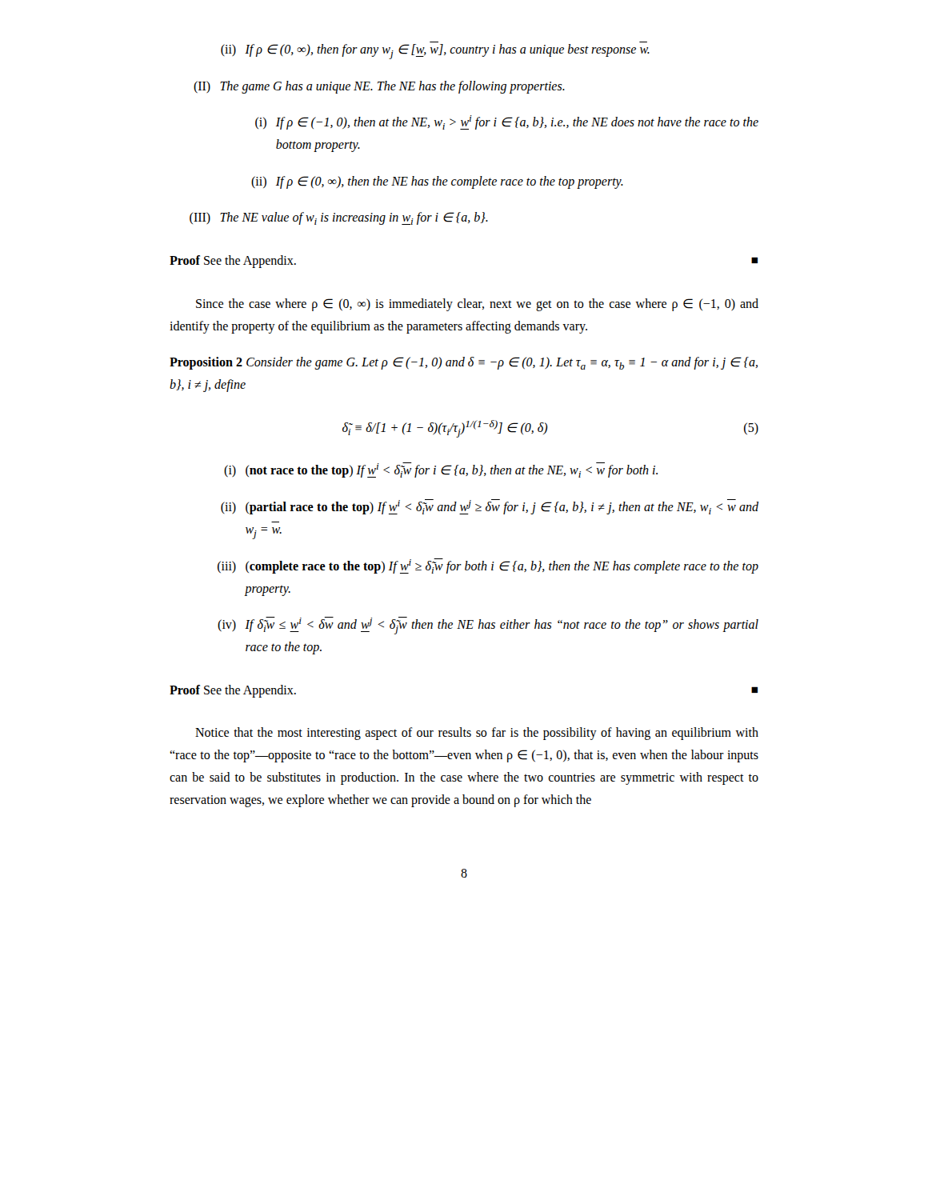(ii)
If ρ ∈ (0, ∞), then for any wj ∈ [w, w], country i has a unique best response w.
(II)
The game G has a unique NE. The NE has the following properties.
(i)
If ρ ∈ (−1, 0), then at the NE, wi > wi for i ∈ {a, b}, i.e., the NE does not have the race to the bottom property.
(ii)
If ρ ∈ (0, ∞), then the NE has the complete race to the top property.
(III)
The NE value of wi is increasing in wi for i ∈ {a, b}.
■ Proof See the Appendix.
Since the case where ρ ∈ (0, ∞) is immediately clear, next we get on to the case where ρ ∈ (−1, 0) and identify the property of the equilibrium as the parameters affecting demands vary.
Proposition 2 Consider the game G. Let ρ ∈ (−1, 0) and δ ≡ −ρ ∈ (0, 1). Let τa ≡ α, τb ≡ 1 − α and for i, j ∈ {a, b}, i ≠ j, define
δ̃i ≡ δ/[1 + (1 − δ)(τi/τj)1/(1−δ)] ∈ (0, δ)
(5)
(i)
(not race to the top) If wi < δ̃iw for i ∈ {a, b}, then at the NE, wi < w for both i.
(ii)
(partial race to the top) If wi < δ̃iw and wj ≥ δw for i, j ∈ {a, b}, i ≠ j, then at the NE, wi < w and wj = w.
(iii)
(complete race to the top) If wi ≥ δ̃iw for both i ∈ {a, b}, then the NE has complete race to the top property.
(iv)
If δ̃iw ≤ wi < δw and wj < δ̃jw then the NE has either has “not race to the top” or shows partial race to the top.
■ Proof See the Appendix.
Notice that the most interesting aspect of our results so far is the possibility of having an equilibrium with “race to the top”—opposite to “race to the bottom”—even when ρ ∈ (−1, 0), that is, even when the labour inputs can be said to be substitutes in production. In the case where the two countries are symmetric with respect to reservation wages, we explore whether we can provide a bound on ρ for which the
8